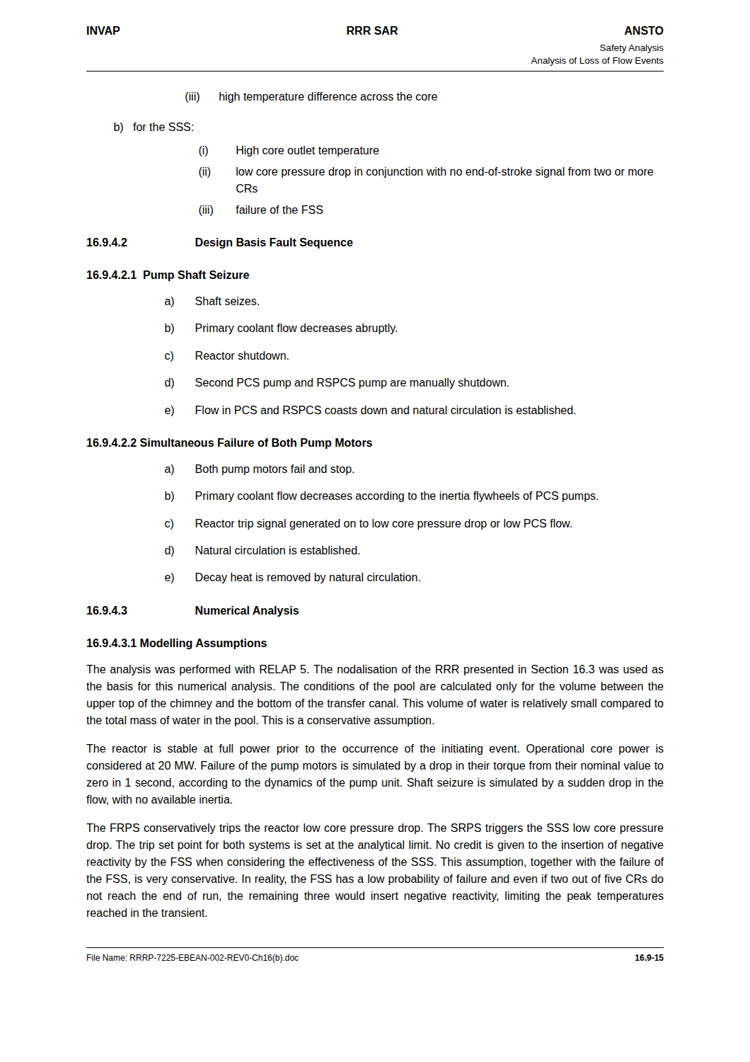INVAP
RRR SAR
ANSTO
Safety Analysis
Analysis of Loss of Flow Events
(iii) high temperature difference across the core
b) for the SSS:
(i) High core outlet temperature
(ii) low core pressure drop in conjunction with no end-of-stroke signal from two or more CRs
(iii) failure of the FSS
16.9.4.2 Design Basis Fault Sequence
16.9.4.2.1 Pump Shaft Seizure
a) Shaft seizes.
b) Primary coolant flow decreases abruptly.
c) Reactor shutdown.
d) Second PCS pump and RSPCS pump are manually shutdown.
e) Flow in PCS and RSPCS coasts down and natural circulation is established.
16.9.4.2.2 Simultaneous Failure of Both Pump Motors
a) Both pump motors fail and stop.
b) Primary coolant flow decreases according to the inertia flywheels of PCS pumps.
c) Reactor trip signal generated on to low core pressure drop or low PCS flow.
d) Natural circulation is established.
e) Decay heat is removed by natural circulation.
16.9.4.3 Numerical Analysis
16.9.4.3.1 Modelling Assumptions
The analysis was performed with RELAP 5. The nodalisation of the RRR presented in Section 16.3 was used as the basis for this numerical analysis. The conditions of the pool are calculated only for the volume between the upper top of the chimney and the bottom of the transfer canal. This volume of water is relatively small compared to the total mass of water in the pool. This is a conservative assumption.
The reactor is stable at full power prior to the occurrence of the initiating event. Operational core power is considered at 20 MW. Failure of the pump motors is simulated by a drop in their torque from their nominal value to zero in 1 second, according to the dynamics of the pump unit. Shaft seizure is simulated by a sudden drop in the flow, with no available inertia.
The FRPS conservatively trips the reactor low core pressure drop. The SRPS triggers the SSS low core pressure drop. The trip set point for both systems is set at the analytical limit. No credit is given to the insertion of negative reactivity by the FSS when considering the effectiveness of the SSS. This assumption, together with the failure of the FSS, is very conservative. In reality, the FSS has a low probability of failure and even if two out of five CRs do not reach the end of run, the remaining three would insert negative reactivity, limiting the peak temperatures reached in the transient.
File Name: RRRP-7225-EBEAN-002-REV0-Ch16(b).doc
16.9-15